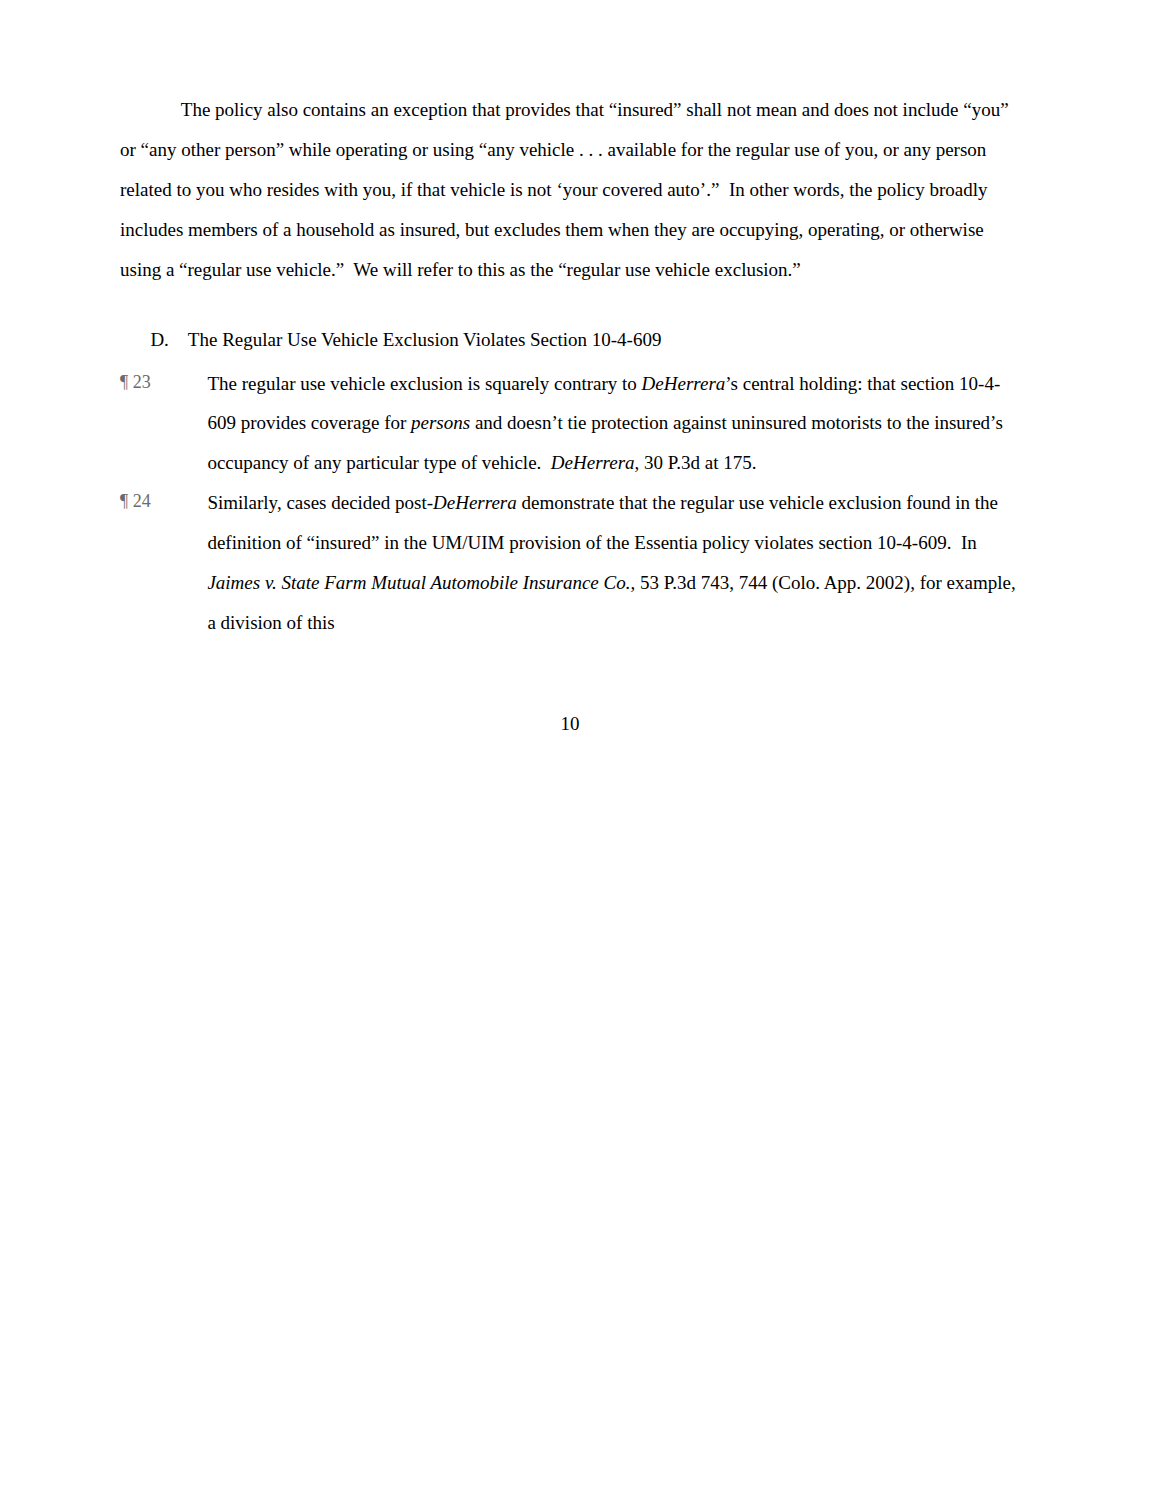The policy also contains an exception that provides that “insured” shall not mean and does not include “you” or “any other person” while operating or using “any vehicle . . . available for the regular use of you, or any person related to you who resides with you, if that vehicle is not ‘your covered auto’.” In other words, the policy broadly includes members of a household as insured, but excludes them when they are occupying, operating, or otherwise using a “regular use vehicle.” We will refer to this as the “regular use vehicle exclusion.”
D. The Regular Use Vehicle Exclusion Violates Section 10-4-609
¶ 23 The regular use vehicle exclusion is squarely contrary to DeHerrera’s central holding: that section 10-4-609 provides coverage for persons and doesn’t tie protection against uninsured motorists to the insured’s occupancy of any particular type of vehicle. DeHerrera, 30 P.3d at 175.
¶ 24 Similarly, cases decided post-DeHerrera demonstrate that the regular use vehicle exclusion found in the definition of “insured” in the UM/UIM provision of the Essentia policy violates section 10-4-609. In Jaimes v. State Farm Mutual Automobile Insurance Co., 53 P.3d 743, 744 (Colo. App. 2002), for example, a division of this
10